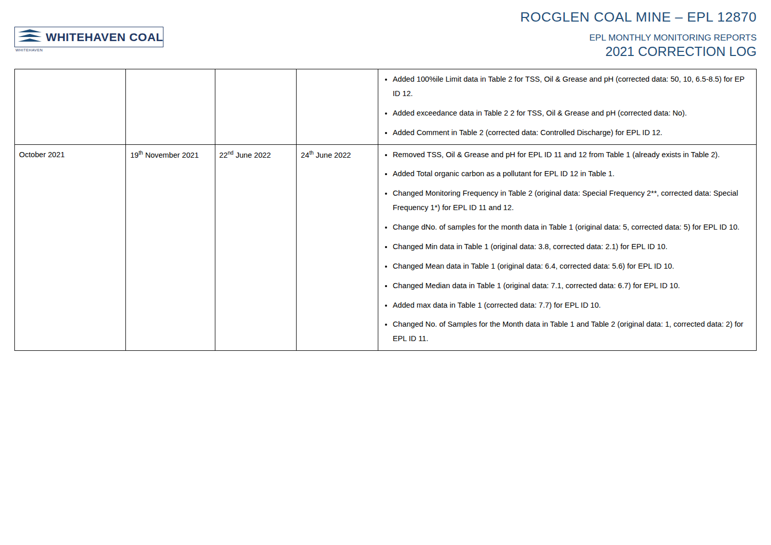WHITEHAVEN COAL
WHITEHAVEN
ROCGLEN COAL MINE – EPL 12870
EPL MONTHLY MONITORING REPORTS
2021 CORRECTION LOG
| | | | | Added 100%ile Limit data in Table 2 for TSS, Oil & Grease and pH (corrected data: 50, 10, 6.5-8.5) for EP ID 12. Added exceedance data in Table 2 2 for TSS, Oil & Grease and pH (corrected data: No). Added Comment in Table 2 (corrected data: Controlled Discharge) for EPL ID 12. |
| October 2021 | 19 th November 2021 | 22 nd June 2022 | 24 th June 2022 | Removed TSS, Oil & Grease and pH for EPL ID 11 and 12 from Table 1 (already exists in Table 2). Added Total organic carbon as a pollutant for EPL ID 12 in Table 1. Changed Monitoring Frequency in Table 2 (original data: Special Frequency 2**, corrected data: Special Frequency 1*) for EPL ID 11 and 12. Change dNo. of samples for the month data in Table 1 (original data: 5, corrected data: 5) for EPL ID 10. Changed Min data in Table 1 (original data: 3.8, corrected data: 2.1) for EPL ID 10. Changed Mean data in Table 1 (original data: 6.4, corrected data: 5.6) for EPL ID 10. Changed Median data in Table 1 (original data: 7.1, corrected data: 6.7) for EPL ID 10. Added max data in Table 1 (corrected data: 7.7) for EPL ID 10. Changed No. of Samples for the Month data in Table 1 and Table 2 (original data: 1, corrected data: 2) for EPL ID 11. |